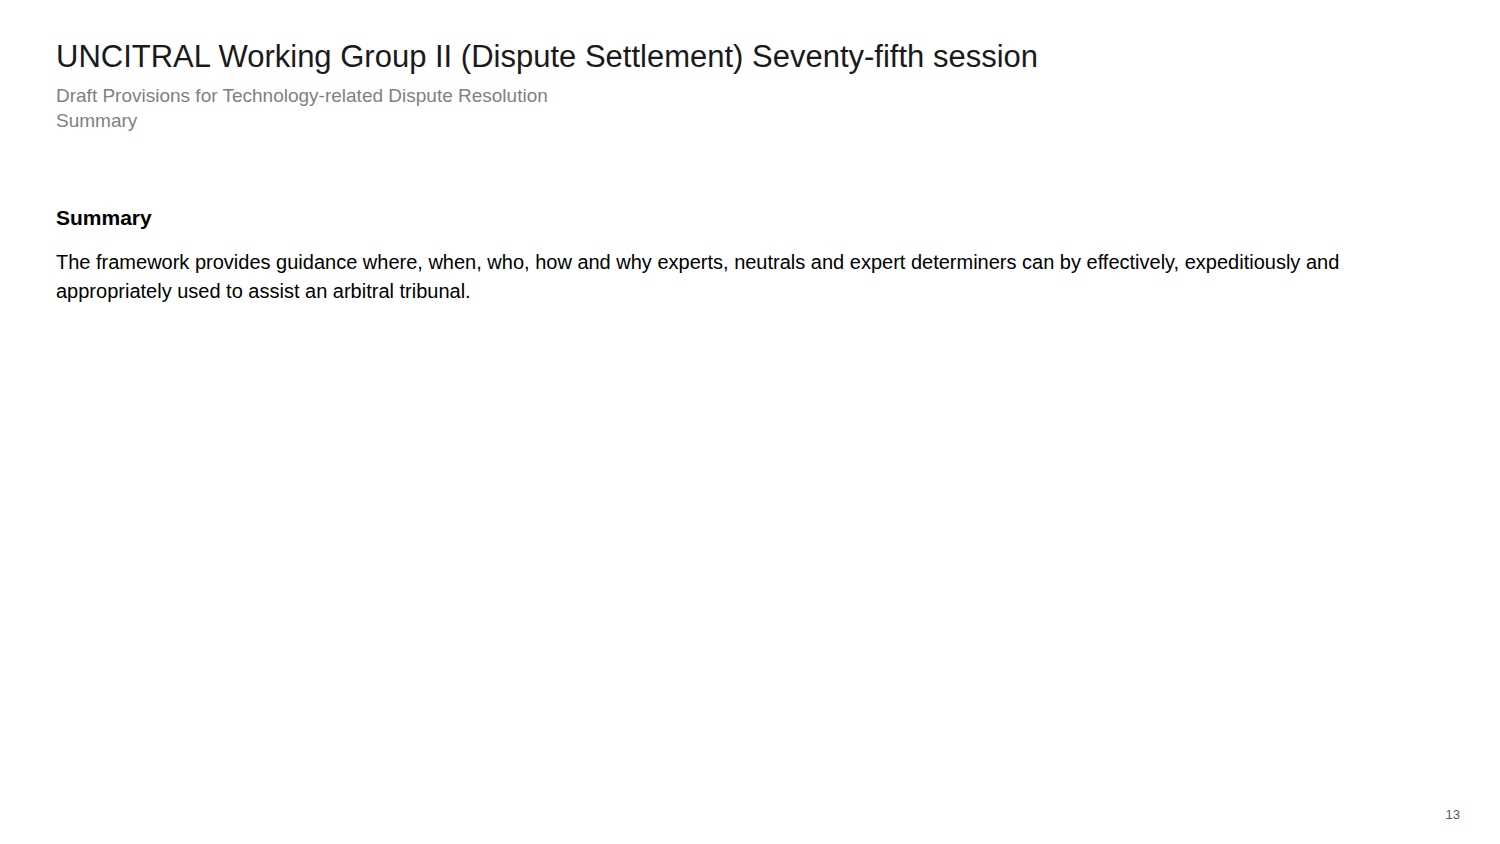UNCITRAL Working Group II (Dispute Settlement) Seventy-fifth session
Draft Provisions for Technology-related Dispute ResolutionSummary
Summary
The framework provides guidance where, when, who, how and why experts, neutrals and expert determiners can by effectively, expeditiously and appropriately used to assist an arbitral tribunal.
13